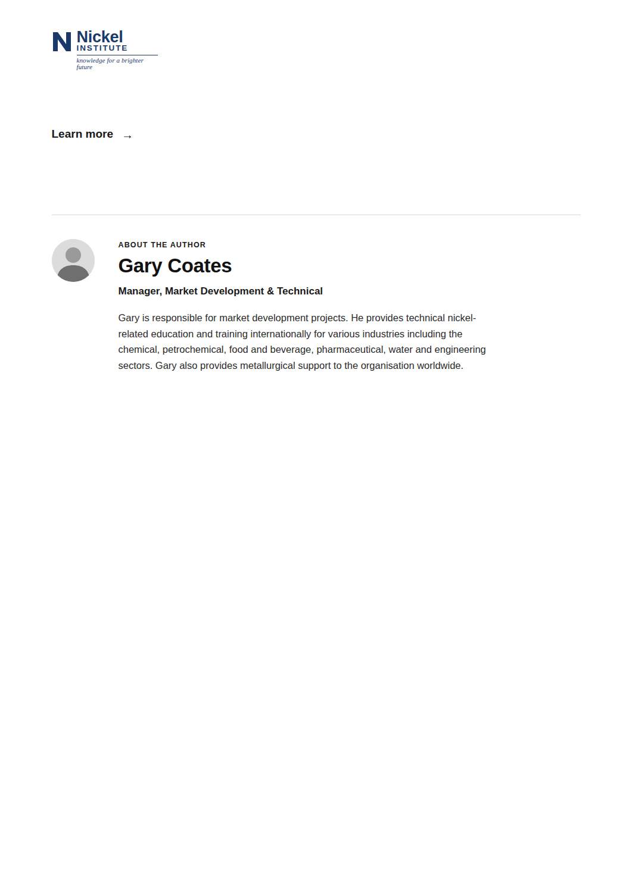Nickel INSTITUTE knowledge for a brighter future
Learn more →
About the author
Gary Coates
Manager, Market Development & Technical
Gary is responsible for market development projects. He provides technical nickel-related education and training internationally for various industries including the chemical, petrochemical, food and beverage, pharmaceutical, water and engineering sectors. Gary also provides metallurgical support to the organisation worldwide.